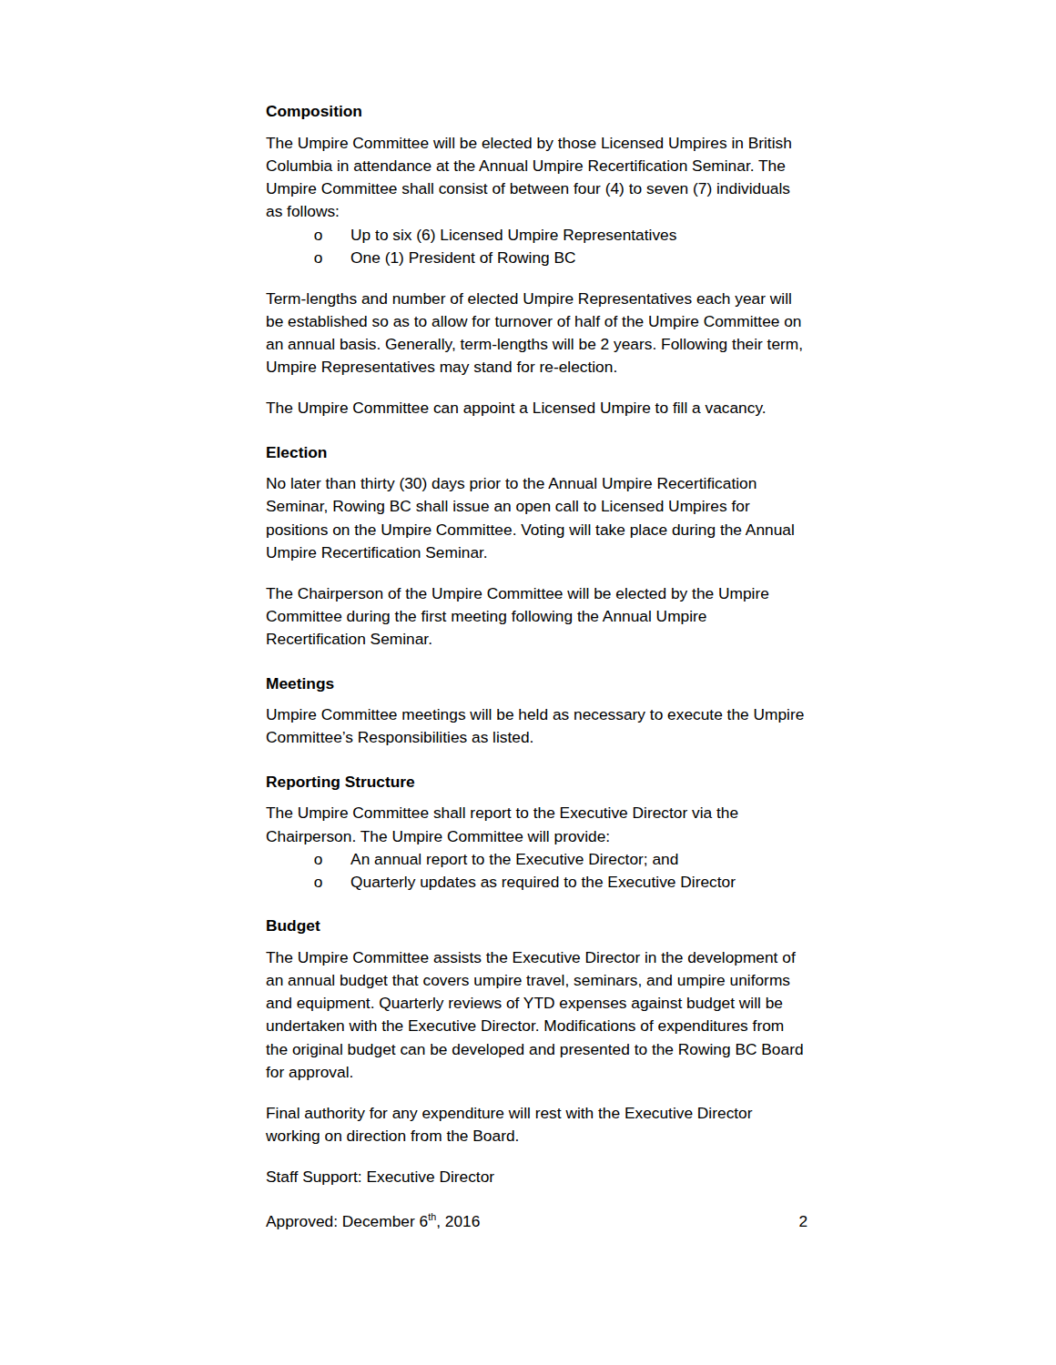Composition
The Umpire Committee will be elected by those Licensed Umpires in British Columbia in attendance at the Annual Umpire Recertification Seminar. The Umpire Committee shall consist of between four (4) to seven (7) individuals as follows:
Up to six (6) Licensed Umpire Representatives
One (1) President of Rowing BC
Term-lengths and number of elected Umpire Representatives each year will be established so as to allow for turnover of half of the Umpire Committee on an annual basis. Generally, term-lengths will be 2 years. Following their term, Umpire Representatives may stand for re-election.
The Umpire Committee can appoint a Licensed Umpire to fill a vacancy.
Election
No later than thirty (30) days prior to the Annual Umpire Recertification Seminar, Rowing BC shall issue an open call to Licensed Umpires for positions on the Umpire Committee. Voting will take place during the Annual Umpire Recertification Seminar.
The Chairperson of the Umpire Committee will be elected by the Umpire Committee during the first meeting following the Annual Umpire Recertification Seminar.
Meetings
Umpire Committee meetings will be held as necessary to execute the Umpire Committee’s Responsibilities as listed.
Reporting Structure
The Umpire Committee shall report to the Executive Director via the Chairperson. The Umpire Committee will provide:
An annual report to the Executive Director; and
Quarterly updates as required to the Executive Director
Budget
The Umpire Committee assists the Executive Director in the development of an annual budget that covers umpire travel, seminars, and umpire uniforms and equipment. Quarterly reviews of YTD expenses against budget will be undertaken with the Executive Director. Modifications of expenditures from the original budget can be developed and presented to the Rowing BC Board for approval.
Final authority for any expenditure will rest with the Executive Director working on direction from the Board.
Staff Support: Executive Director
Approved: December 6th, 2016 2